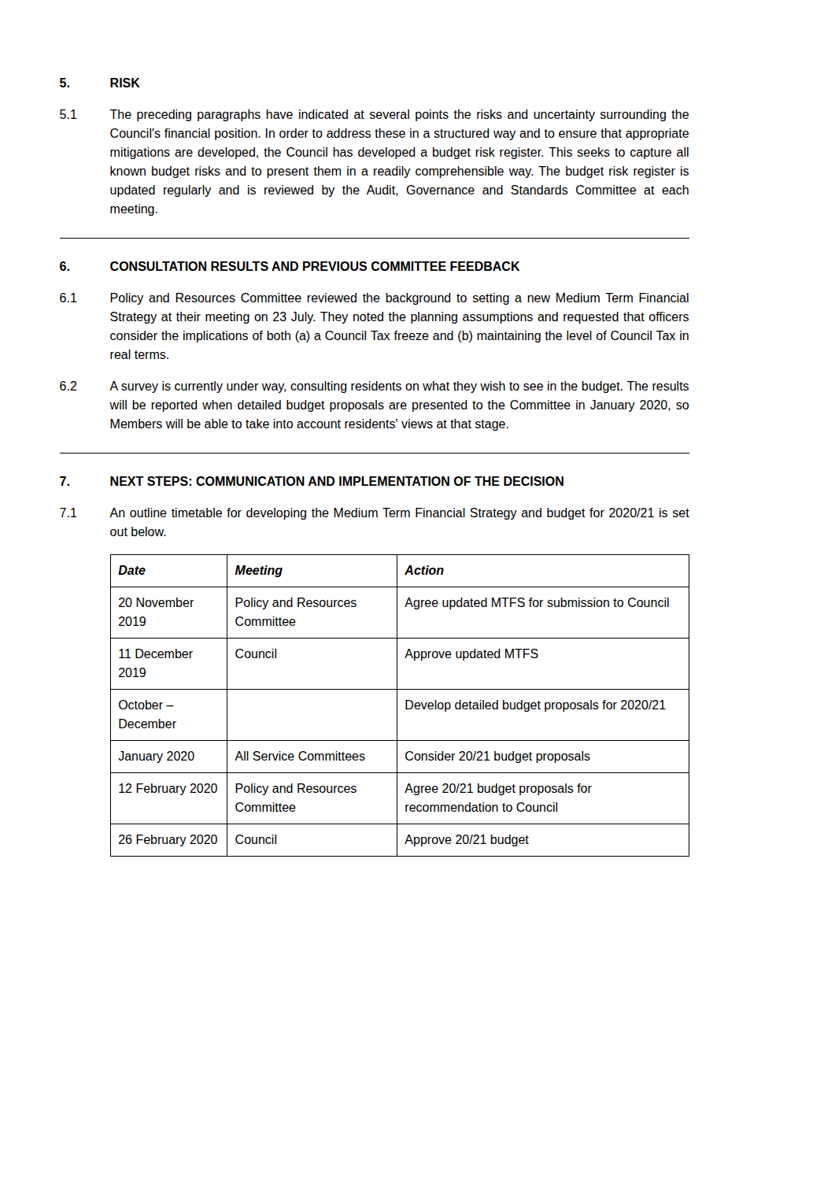5.
Risk
5.1 The preceding paragraphs have indicated at several points the risks and uncertainty surrounding the Council's financial position. In order to address these in a structured way and to ensure that appropriate mitigations are developed, the Council has developed a budget risk register. This seeks to capture all known budget risks and to present them in a readily comprehensible way. The budget risk register is updated regularly and is reviewed by the Audit, Governance and Standards Committee at each meeting.
6.
Consultation Results and Previous Committee Feedback
6.1 Policy and Resources Committee reviewed the background to setting a new Medium Term Financial Strategy at their meeting on 23 July. They noted the planning assumptions and requested that officers consider the implications of both (a) a Council Tax freeze and (b) maintaining the level of Council Tax in real terms.
6.2 A survey is currently under way, consulting residents on what they wish to see in the budget. The results will be reported when detailed budget proposals are presented to the Committee in January 2020, so Members will be able to take into account residents' views at that stage.
7.
Next Steps: Communication and Implementation of the Decision
7.1 An outline timetable for developing the Medium Term Financial Strategy and budget for 2020/21 is set out below.
| Date | Meeting | Action |
| --- | --- | --- |
| 20 November 2019 | Policy and Resources Committee | Agree updated MTFS for submission to Council |
| 11 December 2019 | Council | Approve updated MTFS |
| October – December | | Develop detailed budget proposals for 2020/21 |
| January 2020 | All Service Committees | Consider 20/21 budget proposals |
| 12 February 2020 | Policy and Resources Committee | Agree 20/21 budget proposals for recommendation to Council |
| 26 February 2020 | Council | Approve 20/21 budget |